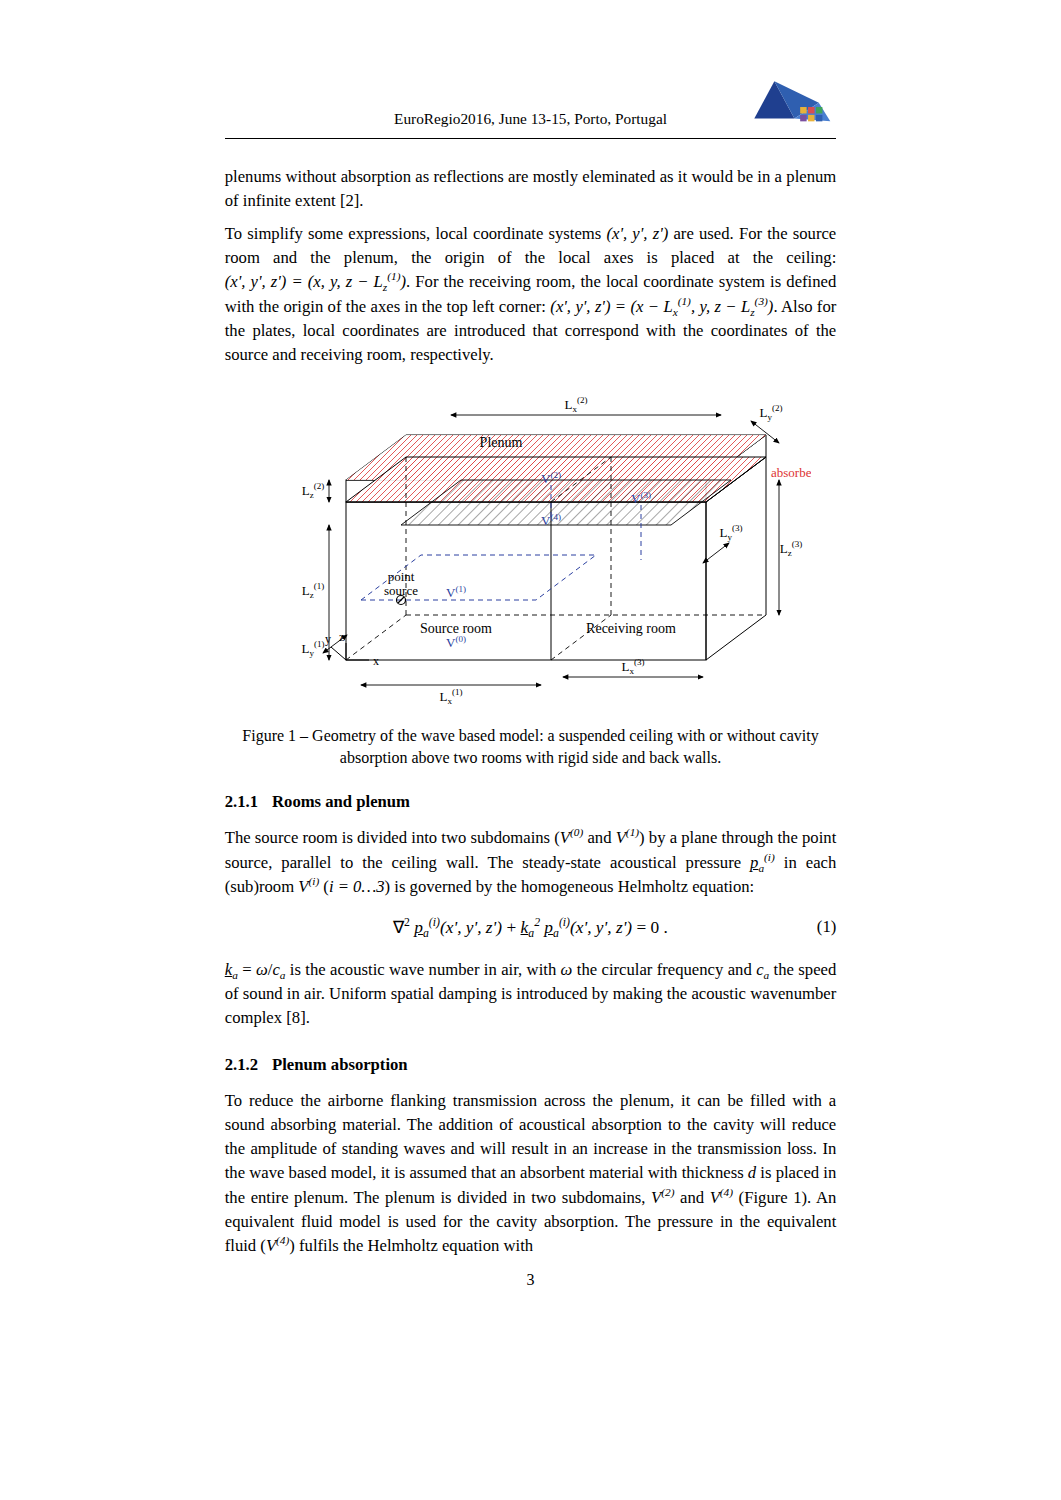EuroRegio2016, June 13-15, Porto, Portugal
plenums without absorption as reflections are mostly eleminated as it would be in a plenum of infinite extent [2].
To simplify some expressions, local coordinate systems (x', y', z') are used. For the source room and the plenum, the origin of the local axes is placed at the ceiling: (x', y', z') = (x, y, z − Lz(1)). For the receiving room, the local coordinate system is defined with the origin of the axes in the top left corner: (x', y', z') = (x − Lx(1), y, z − Lz(3)). Also for the plates, local coordinates are introduced that correspond with the coordinates of the source and receiving room, respectively.
Lx(2) Ly(2) Lz(2) Lz(1) Lz(3) Ly(3) Ly(1) Lx(1) Lx(3) z x y Plenum absorbent layer point source Source room Receiving room V(2) V(4) V(3) V(1) V(0)
Figure 1 – Geometry of the wave based model: a suspended ceiling with or without cavity absorption above two rooms with rigid side and back walls.
2.1.1 Rooms and plenum
The source room is divided into two subdomains (V(0) and V(1)) by a plane through the point source, parallel to the ceiling wall. The steady-state acoustical pressure pa(i) in each (sub)room V(i) (i = 0…3) is governed by the homogeneous Helmholtz equation:
∇2 pa(i)(x', y', z') + ka2 pa(i)(x', y', z') = 0 .
(1)
ka = ω/ca is the acoustic wave number in air, with ω the circular frequency and ca the speed of sound in air. Uniform spatial damping is introduced by making the acoustic wavenumber complex [8].
2.1.2 Plenum absorption
To reduce the airborne flanking transmission across the plenum, it can be filled with a sound absorbing material. The addition of acoustical absorption to the cavity will reduce the amplitude of standing waves and will result in an increase in the transmission loss. In the wave based model, it is assumed that an absorbent material with thickness d is placed in the entire plenum. The plenum is divided in two subdomains, V(2) and V(4) (Figure 1). An equivalent fluid model is used for the cavity absorption. The pressure in the equivalent fluid (V(4)) fulfils the Helmholtz equation with
3